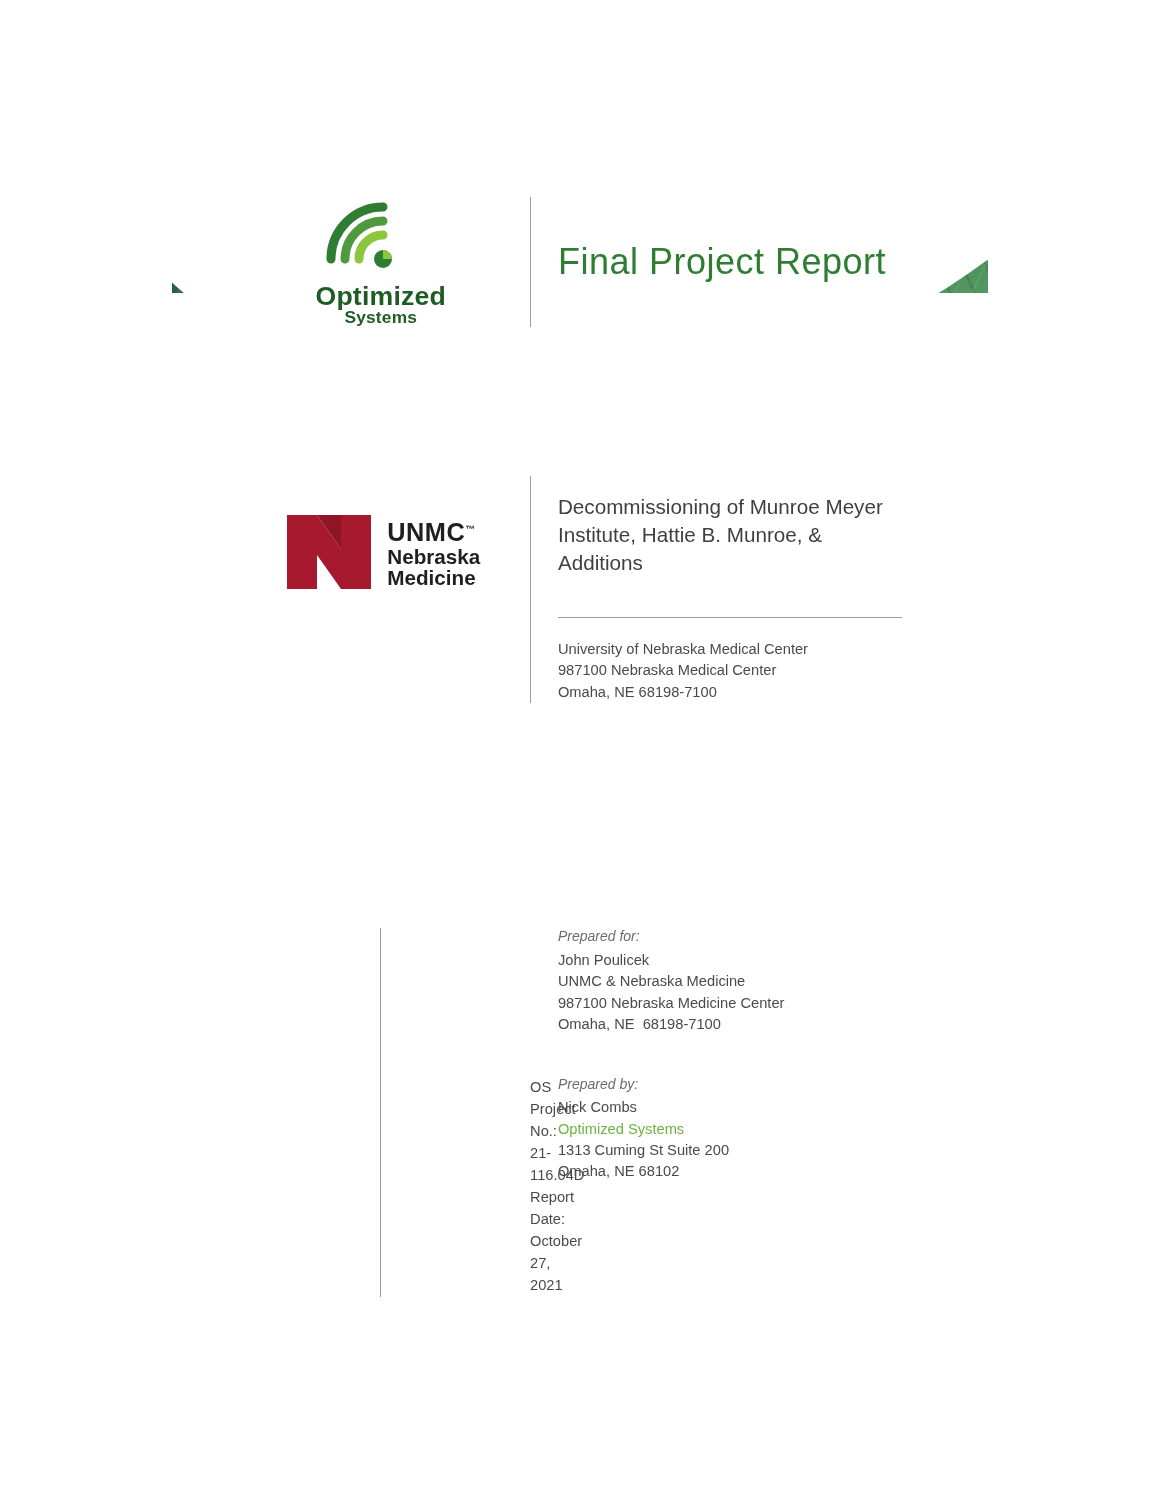Optimized Systems
Final Project Report
UNMC™ Nebraska Medicine
Decommissioning of Munroe Meyer Institute, Hattie B. Munroe, & Additions
University of Nebraska Medical Center
987100 Nebraska Medical Center
Omaha, NE 68198-7100
Prepared for:
John Poulicek
UNMC & Nebraska Medicine
987100 Nebraska Medicine Center
Omaha, NE 68198-7100
OS Project No.: 21-116.04D
Report Date: October 27, 2021
Prepared by:
Nick Combs
Optimized Systems
1313 Cuming St Suite 200
Omaha, NE 68102